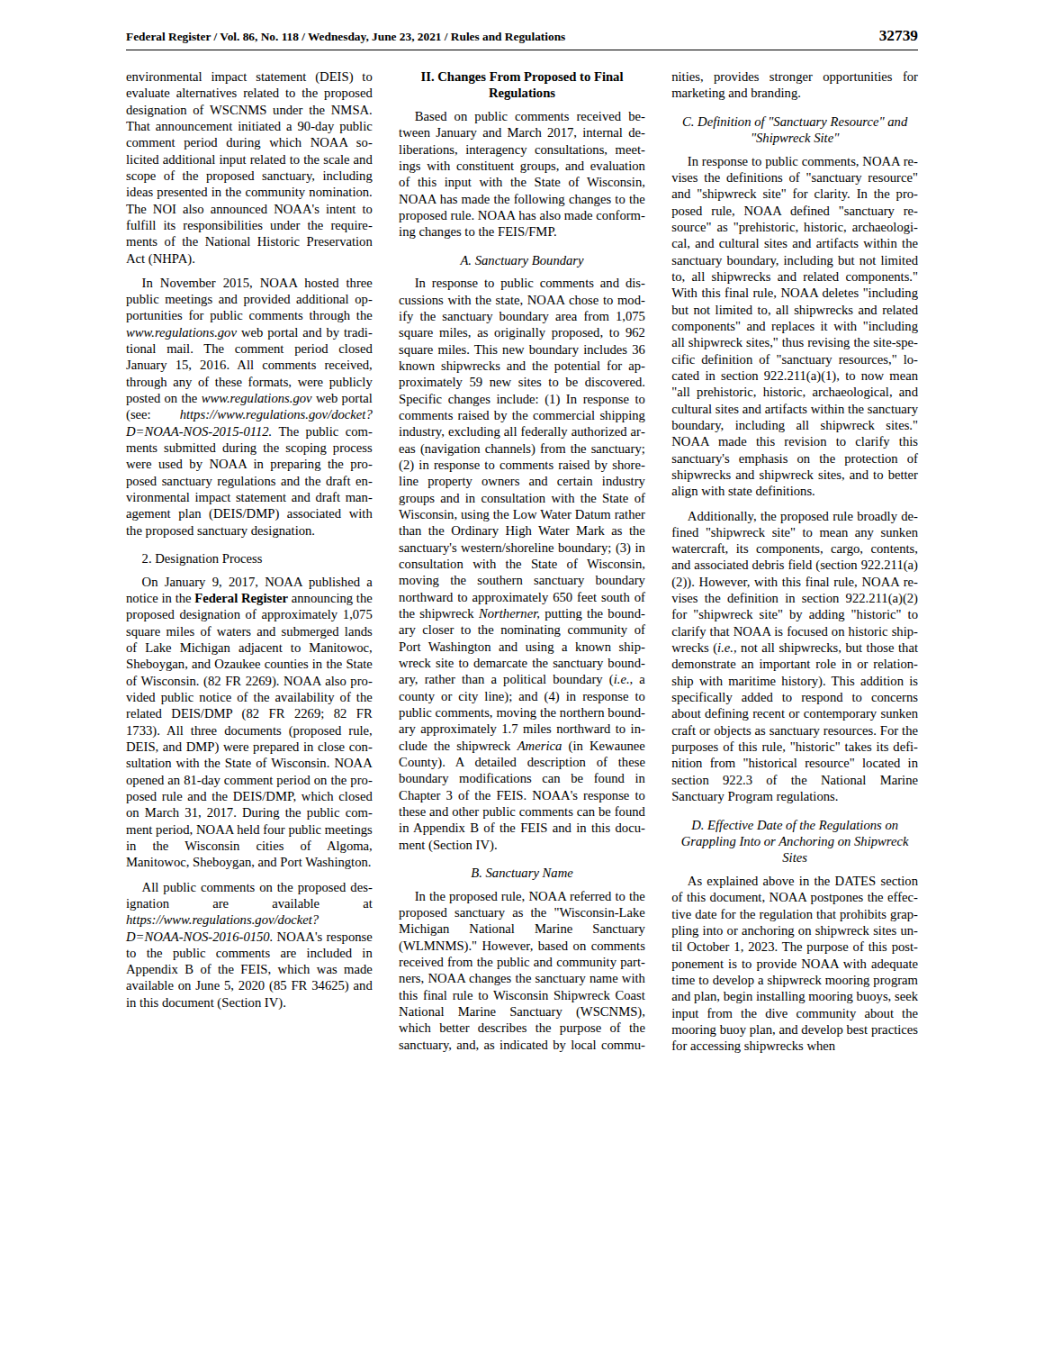Federal Register / Vol. 86, No. 118 / Wednesday, June 23, 2021 / Rules and Regulations
32739
environmental impact statement (DEIS) to evaluate alternatives related to the proposed designation of WSCNMS under the NMSA. That announcement initiated a 90-day public comment period during which NOAA solicited additional input related to the scale and scope of the proposed sanctuary, including ideas presented in the community nomination. The NOI also announced NOAA's intent to fulfill its responsibilities under the requirements of the National Historic Preservation Act (NHPA).
In November 2015, NOAA hosted three public meetings and provided additional opportunities for public comments through the www.regulations.gov web portal and by traditional mail. The comment period closed January 15, 2016. All comments received, through any of these formats, were publicly posted on the www.regulations.gov web portal (see: https://www.regulations.gov/docket?D=NOAA-NOS-2015-0112. The public comments submitted during the scoping process were used by NOAA in preparing the proposed sanctuary regulations and the draft environmental impact statement and draft management plan (DEIS/DMP) associated with the proposed sanctuary designation.
2. Designation Process
On January 9, 2017, NOAA published a notice in the Federal Register announcing the proposed designation of approximately 1,075 square miles of waters and submerged lands of Lake Michigan adjacent to Manitowoc, Sheboygan, and Ozaukee counties in the State of Wisconsin. (82 FR 2269). NOAA also provided public notice of the availability of the related DEIS/DMP (82 FR 2269; 82 FR 1733). All three documents (proposed rule, DEIS, and DMP) were prepared in close consultation with the State of Wisconsin. NOAA opened an 81-day comment period on the proposed rule and the DEIS/DMP, which closed on March 31, 2017. During the public comment period, NOAA held four public meetings in the Wisconsin cities of Algoma, Manitowoc, Sheboygan, and Port Washington.
All public comments on the proposed designation are available at https://www.regulations.gov/docket?D=NOAA-NOS-2016-0150. NOAA's response to the public comments are included in Appendix B of the FEIS, which was made available on June 5, 2020 (85 FR 34625) and in this document (Section IV).
II. Changes From Proposed to Final Regulations
Based on public comments received between January and March 2017, internal deliberations, interagency consultations, meetings with constituent groups, and evaluation of this input with the State of Wisconsin, NOAA has made the following changes to the proposed rule. NOAA has also made conforming changes to the FEIS/FMP.
A. Sanctuary Boundary
In response to public comments and discussions with the state, NOAA chose to modify the sanctuary boundary area from 1,075 square miles, as originally proposed, to 962 square miles. This new boundary includes 36 known shipwrecks and the potential for approximately 59 new sites to be discovered. Specific changes include: (1) In response to comments raised by the commercial shipping industry, excluding all federally authorized areas (navigation channels) from the sanctuary; (2) in response to comments raised by shoreline property owners and certain industry groups and in consultation with the State of Wisconsin, using the Low Water Datum rather than the Ordinary High Water Mark as the sanctuary's western/shoreline boundary; (3) in consultation with the State of Wisconsin, moving the southern sanctuary boundary northward to approximately 650 feet south of the shipwreck Northerner, putting the boundary closer to the nominating community of Port Washington and using a known shipwreck site to demarcate the sanctuary boundary, rather than a political boundary (i.e., a county or city line); and (4) in response to public comments, moving the northern boundary approximately 1.7 miles northward to include the shipwreck America (in Kewaunee County). A detailed description of these boundary modifications can be found in Chapter 3 of the FEIS. NOAA's response to these and other public comments can be found in Appendix B of the FEIS and in this document (Section IV).
B. Sanctuary Name
In the proposed rule, NOAA referred to the proposed sanctuary as the "Wisconsin-Lake Michigan National Marine Sanctuary (WLMNMS)." However, based on comments received from the public and community partners, NOAA changes the sanctuary name with this final rule to Wisconsin Shipwreck Coast National Marine Sanctuary (WSCNMS), which better describes the purpose of the sanctuary, and, as indicated by local communities, provides stronger opportunities for marketing and branding.
C. Definition of "Sanctuary Resource" and "Shipwreck Site"
In response to public comments, NOAA revises the definitions of "sanctuary resource" and "shipwreck site" for clarity. In the proposed rule, NOAA defined "sanctuary resource" as "prehistoric, historic, archaeological, and cultural sites and artifacts within the sanctuary boundary, including but not limited to, all shipwrecks and related components." With this final rule, NOAA deletes "including but not limited to, all shipwrecks and related components" and replaces it with "including all shipwreck sites," thus revising the site-specific definition of "sanctuary resources," located in section 922.211(a)(1), to now mean "all prehistoric, historic, archaeological, and cultural sites and artifacts within the sanctuary boundary, including all shipwreck sites." NOAA made this revision to clarify this sanctuary's emphasis on the protection of shipwrecks and shipwreck sites, and to better align with state definitions.
Additionally, the proposed rule broadly defined "shipwreck site" to mean any sunken watercraft, its components, cargo, contents, and associated debris field (section 922.211(a)(2)). However, with this final rule, NOAA revises the definition in section 922.211(a)(2) for "shipwreck site" by adding "historic" to clarify that NOAA is focused on historic shipwrecks (i.e., not all shipwrecks, but those that demonstrate an important role in or relationship with maritime history). This addition is specifically added to respond to concerns about defining recent or contemporary sunken craft or objects as sanctuary resources. For the purposes of this rule, "historic" takes its definition from "historical resource" located in section 922.3 of the National Marine Sanctuary Program regulations.
D. Effective Date of the Regulations on Grappling Into or Anchoring on Shipwreck Sites
As explained above in the DATES section of this document, NOAA postpones the effective date for the regulation that prohibits grappling into or anchoring on shipwreck sites until October 1, 2023. The purpose of this postponement is to provide NOAA with adequate time to develop a shipwreck mooring program and plan, begin installing mooring buoys, seek input from the dive community about the mooring buoy plan, and develop best practices for accessing shipwrecks when